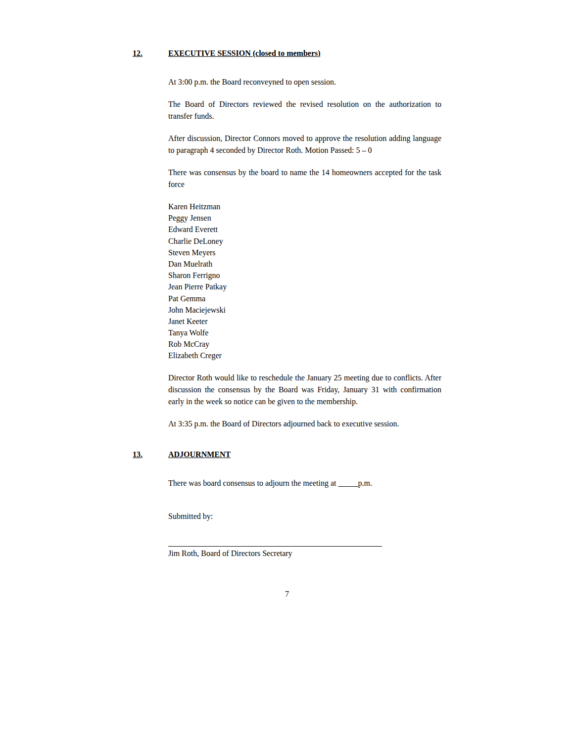12.
EXECUTIVE SESSION (closed to members)
At 3:00 p.m. the Board reconveyned to open session.
The Board of Directors reviewed the revised resolution on the authorization to transfer funds.
After discussion, Director Connors moved to approve the resolution adding language to paragraph 4 seconded by Director Roth. Motion Passed: 5 – 0
There was consensus by the board to name the 14 homeowners accepted for the task force
Karen Heitzman
Peggy Jensen
Edward Everett
Charlie DeLoney
Steven Meyers
Dan Muelrath
Sharon Ferrigno
Jean Pierre Patkay
Pat Gemma
John Maciejewski
Janet Keeter
Tanya Wolfe
Rob McCray
Elizabeth Creger
Director Roth would like to reschedule the January 25 meeting due to conflicts. After discussion the consensus by the Board was Friday, January 31 with confirmation early in the week so notice can be given to the membership.
At 3:35 p.m. the Board of Directors adjourned back to executive session.
13.
ADJOURNMENT
There was board consensus to adjourn the meeting at _____p.m.
Submitted by:
Jim Roth, Board of Directors Secretary
7